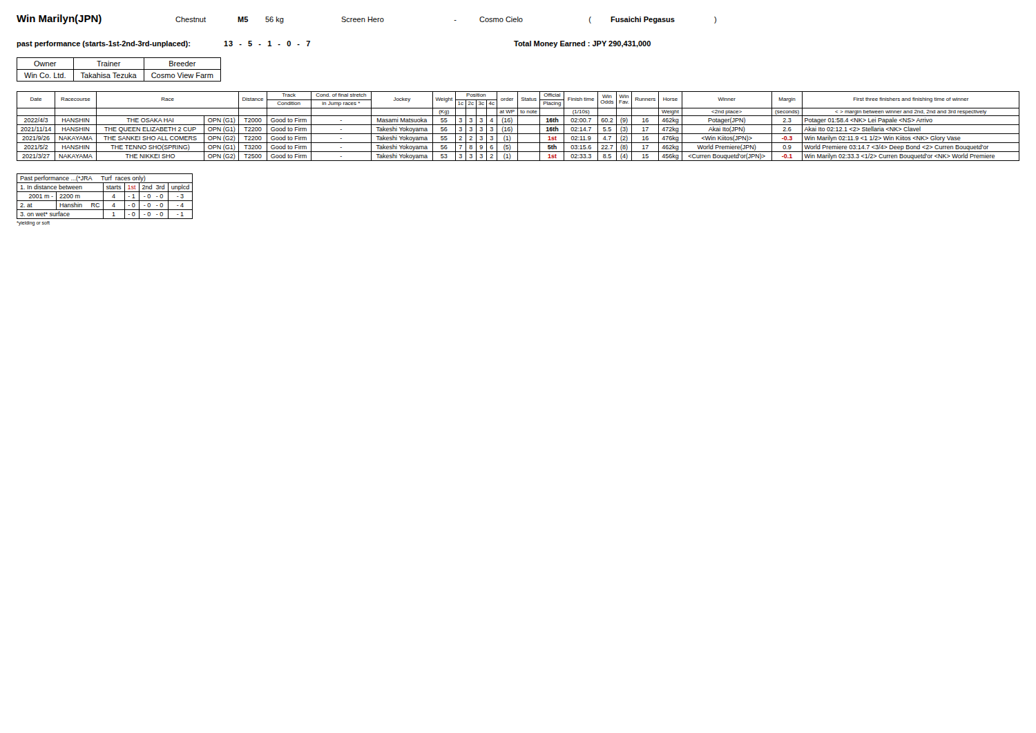Win Marilyn(JPN) Chestnut M5 56 kg Screen Hero - Cosmo Cielo ( Fusaichi Pegasus )
past performance (starts-1st-2nd-3rd-unplaced): 13 - 5 - 1 - 0 - 7 Total Money Earned : JPY 290,431,000
| Owner | Trainer | Breeder |
| --- | --- | --- |
| Win Co. Ltd. | Takahisa Tezuka | Cosmo View Farm |
| Date | Racecourse | Race | Distance | Track | Cond. of final stretch | Jockey | Weight | Position | order | Status | Official | Finish time | Win Odds | Win Fav. | Runners | Horse | Winner | Margin | First three finishers and finishing time of winner |
| --- | --- | --- | --- | --- | --- | --- | --- | --- | --- | --- | --- | --- | --- | --- | --- | --- | --- | --- | --- |
| Condition | in Jump races * | 1c | 2c | 3c | 4c | Placing |
| | | | | | | | (Kg) | | | | | at WP | to note | | (1/10s) | | | | Weight | <2nd place> | (seconds) | < > margin between winner and 2nd, 2nd and 3rd respectively |
| 2022/4/3 | HANSHIN | THE OSAKA HAI | OPN (G1) | T2000 | Good to Firm | - | Masami Matsuoka | 55 | 3 | 3 | 3 | 4 | (16) | | 16th | 02:00.7 | 60.2 | (9) | 16 | 462kg | Potager(JPN) | 2.3 | Potager 01:58.4 <NK> Lei Papale <NS> Arrivo |
| 2021/11/14 | HANSHIN | THE QUEEN ELIZABETH 2 CUP | OPN (G1) | T2200 | Good to Firm | - | Takeshi Yokoyama | 56 | 3 | 3 | 3 | 3 | (16) | | 16th | 02:14.7 | 5.5 | (3) | 17 | 472kg | Akai Ito(JPN) | 2.6 | Akai Ito 02:12.1 <2> Stellaria <NK> Clavel |
| 2021/9/26 | NAKAYAMA | THE SANKEI SHO ALL COMERS | OPN (G2) | T2200 | Good to Firm | - | Takeshi Yokoyama | 55 | 2 | 2 | 3 | 3 | (1) | | 1st | 02:11.9 | 4.7 | (2) | 16 | 476kg | <Win Kiitos(JPN)> | -0.3 | Win Marilyn 02:11.9 <1 1/2> Win Kiitos <NK> Glory Vase |
| 2021/5/2 | HANSHIN | THE TENNO SHO(SPRING) | OPN (G1) | T3200 | Good to Firm | - | Takeshi Yokoyama | 56 | 7 | 8 | 9 | 6 | (5) | | 5th | 03:15.6 | 22.7 | (8) | 17 | 462kg | World Premiere(JPN) | 0.9 | World Premiere 03:14.7 <3/4> Deep Bond <2> Curren Bouquetd'or |
| 2021/3/27 | NAKAYAMA | THE NIKKEI SHO | OPN (G2) | T2500 | Good to Firm | - | Takeshi Yokoyama | 53 | 3 | 3 | 3 | 2 | (1) | | 1st | 02:33.3 | 8.5 | (4) | 15 | 456kg | <Curren Bouquetd'or(JPN)> | -0.1 | Win Marilyn 02:33.3 <1/2> Curren Bouquetd'or <NK> World Premiere |
| Past performance ...(*JRA Turf races only) |
| 1. In distance between | starts | 1st | 2nd 3rd | unplcd |
| 2001 m - | 2200 m | 4 | - 1 | - 0 - 0 | - 3 |
| 2. at | Hanshin RC | 4 | - 0 | - 0 - 0 | - 4 |
| 3. on wet* surface | 1 | - 0 | - 0 - 0 | - 1 |
*yielding or soft